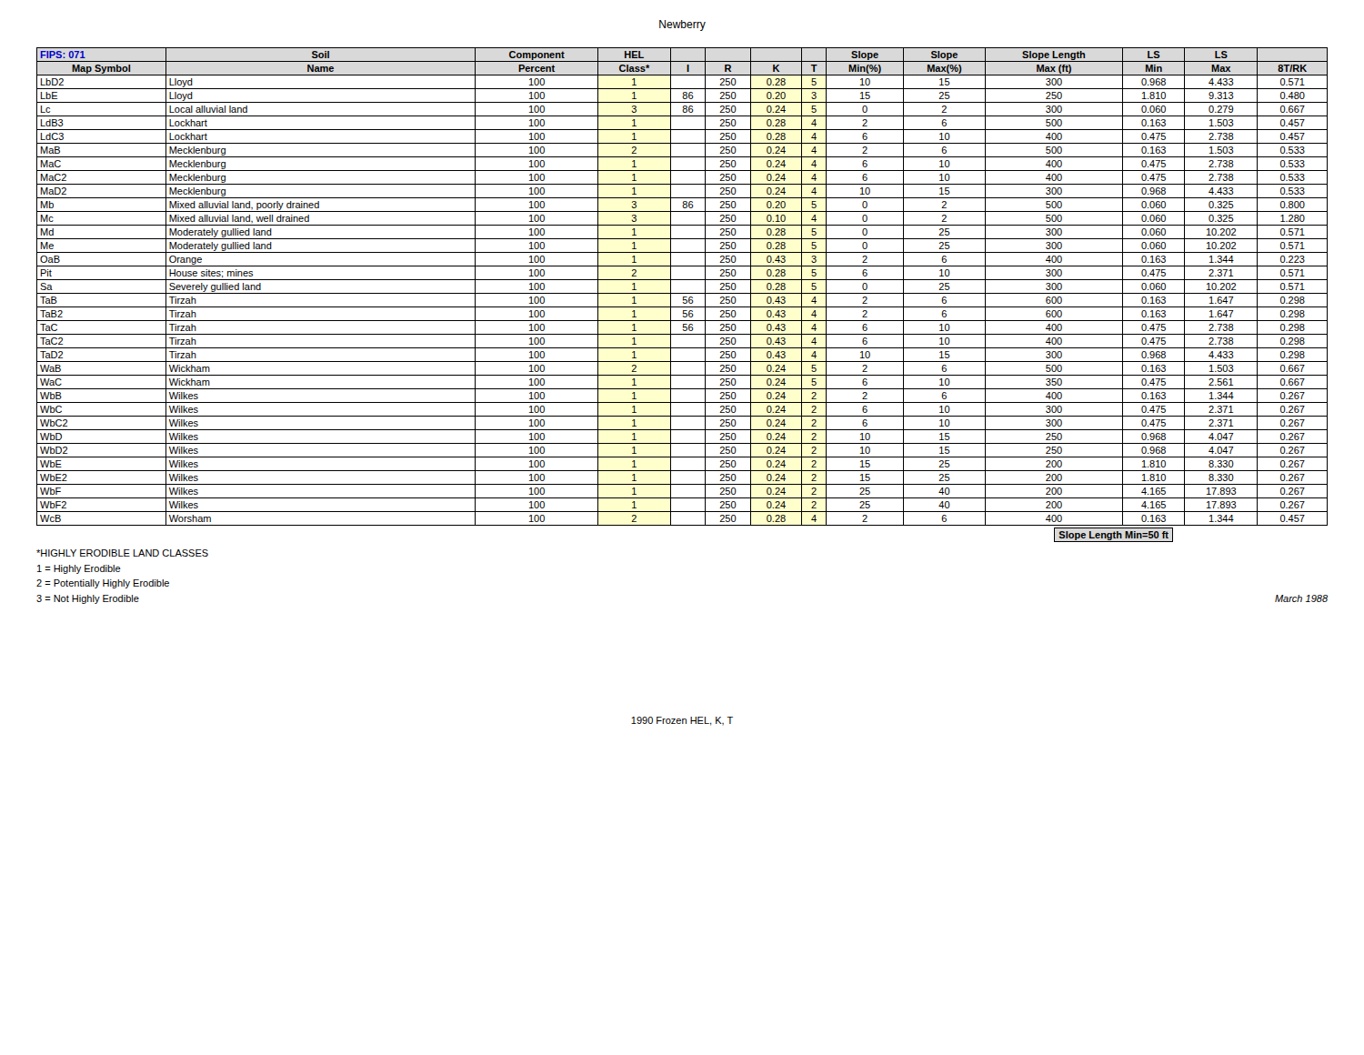Newberry
| FIPS: 071 | Soil | Component | HEL | | | | | Slope | Slope | Slope Length | LS | LS | |
| --- | --- | --- | --- | --- | --- | --- | --- | --- | --- | --- | --- | --- | --- |
| Map Symbol | Name | Percent | Class* | I | R | K | T | Min(%) | Max(%) | Max (ft) | Min | Max | 8T/RK |
| LbD2 | Lloyd | 100 | 1 | | 250 | 0.28 | 5 | 10 | 15 | 300 | 0.968 | 4.433 | 0.571 |
| LbE | Lloyd | 100 | 1 | 86 | 250 | 0.20 | 3 | 15 | 25 | 250 | 1.810 | 9.313 | 0.480 |
| Lc | Local alluvial land | 100 | 3 | 86 | 250 | 0.24 | 5 | 0 | 2 | 300 | 0.060 | 0.279 | 0.667 |
| LdB3 | Lockhart | 100 | 1 | | 250 | 0.28 | 4 | 2 | 6 | 500 | 0.163 | 1.503 | 0.457 |
| LdC3 | Lockhart | 100 | 1 | | 250 | 0.28 | 4 | 6 | 10 | 400 | 0.475 | 2.738 | 0.457 |
| MaB | Mecklenburg | 100 | 2 | | 250 | 0.24 | 4 | 2 | 6 | 500 | 0.163 | 1.503 | 0.533 |
| MaC | Mecklenburg | 100 | 1 | | 250 | 0.24 | 4 | 6 | 10 | 400 | 0.475 | 2.738 | 0.533 |
| MaC2 | Mecklenburg | 100 | 1 | | 250 | 0.24 | 4 | 6 | 10 | 400 | 0.475 | 2.738 | 0.533 |
| MaD2 | Mecklenburg | 100 | 1 | | 250 | 0.24 | 4 | 10 | 15 | 300 | 0.968 | 4.433 | 0.533 |
| Mb | Mixed alluvial land, poorly drained | 100 | 3 | 86 | 250 | 0.20 | 5 | 0 | 2 | 500 | 0.060 | 0.325 | 0.800 |
| Mc | Mixed alluvial land, well drained | 100 | 3 | | 250 | 0.10 | 4 | 0 | 2 | 500 | 0.060 | 0.325 | 1.280 |
| Md | Moderately gullied land | 100 | 1 | | 250 | 0.28 | 5 | 0 | 25 | 300 | 0.060 | 10.202 | 0.571 |
| Me | Moderately gullied land | 100 | 1 | | 250 | 0.28 | 5 | 0 | 25 | 300 | 0.060 | 10.202 | 0.571 |
| OaB | Orange | 100 | 1 | | 250 | 0.43 | 3 | 2 | 6 | 400 | 0.163 | 1.344 | 0.223 |
| Pit | House sites; mines | 100 | 2 | | 250 | 0.28 | 5 | 6 | 10 | 300 | 0.475 | 2.371 | 0.571 |
| Sa | Severely gullied land | 100 | 1 | | 250 | 0.28 | 5 | 0 | 25 | 300 | 0.060 | 10.202 | 0.571 |
| TaB | Tirzah | 100 | 1 | 56 | 250 | 0.43 | 4 | 2 | 6 | 600 | 0.163 | 1.647 | 0.298 |
| TaB2 | Tirzah | 100 | 1 | 56 | 250 | 0.43 | 4 | 2 | 6 | 600 | 0.163 | 1.647 | 0.298 |
| TaC | Tirzah | 100 | 1 | 56 | 250 | 0.43 | 4 | 6 | 10 | 400 | 0.475 | 2.738 | 0.298 |
| TaC2 | Tirzah | 100 | 1 | | 250 | 0.43 | 4 | 6 | 10 | 400 | 0.475 | 2.738 | 0.298 |
| TaD2 | Tirzah | 100 | 1 | | 250 | 0.43 | 4 | 10 | 15 | 300 | 0.968 | 4.433 | 0.298 |
| WaB | Wickham | 100 | 2 | | 250 | 0.24 | 5 | 2 | 6 | 500 | 0.163 | 1.503 | 0.667 |
| WaC | Wickham | 100 | 1 | | 250 | 0.24 | 5 | 6 | 10 | 350 | 0.475 | 2.561 | 0.667 |
| WbB | Wilkes | 100 | 1 | | 250 | 0.24 | 2 | 2 | 6 | 400 | 0.163 | 1.344 | 0.267 |
| WbC | Wilkes | 100 | 1 | | 250 | 0.24 | 2 | 6 | 10 | 300 | 0.475 | 2.371 | 0.267 |
| WbC2 | Wilkes | 100 | 1 | | 250 | 0.24 | 2 | 6 | 10 | 300 | 0.475 | 2.371 | 0.267 |
| WbD | Wilkes | 100 | 1 | | 250 | 0.24 | 2 | 10 | 15 | 250 | 0.968 | 4.047 | 0.267 |
| WbD2 | Wilkes | 100 | 1 | | 250 | 0.24 | 2 | 10 | 15 | 250 | 0.968 | 4.047 | 0.267 |
| WbE | Wilkes | 100 | 1 | | 250 | 0.24 | 2 | 15 | 25 | 200 | 1.810 | 8.330 | 0.267 |
| WbE2 | Wilkes | 100 | 1 | | 250 | 0.24 | 2 | 15 | 25 | 200 | 1.810 | 8.330 | 0.267 |
| WbF | Wilkes | 100 | 1 | | 250 | 0.24 | 2 | 25 | 40 | 200 | 4.165 | 17.893 | 0.267 |
| WbF2 | Wilkes | 100 | 1 | | 250 | 0.24 | 2 | 25 | 40 | 200 | 4.165 | 17.893 | 0.267 |
| WcB | Worsham | 100 | 2 | | 250 | 0.28 | 4 | 2 | 6 | 400 | 0.163 | 1.344 | 0.457 |
Slope Length Min=50 ft
*HIGHLY ERODIBLE LAND CLASSES
1 = Highly Erodible
2 = Potentially Highly Erodible
3 = Not Highly Erodible March 1988
1990 Frozen HEL, K, T